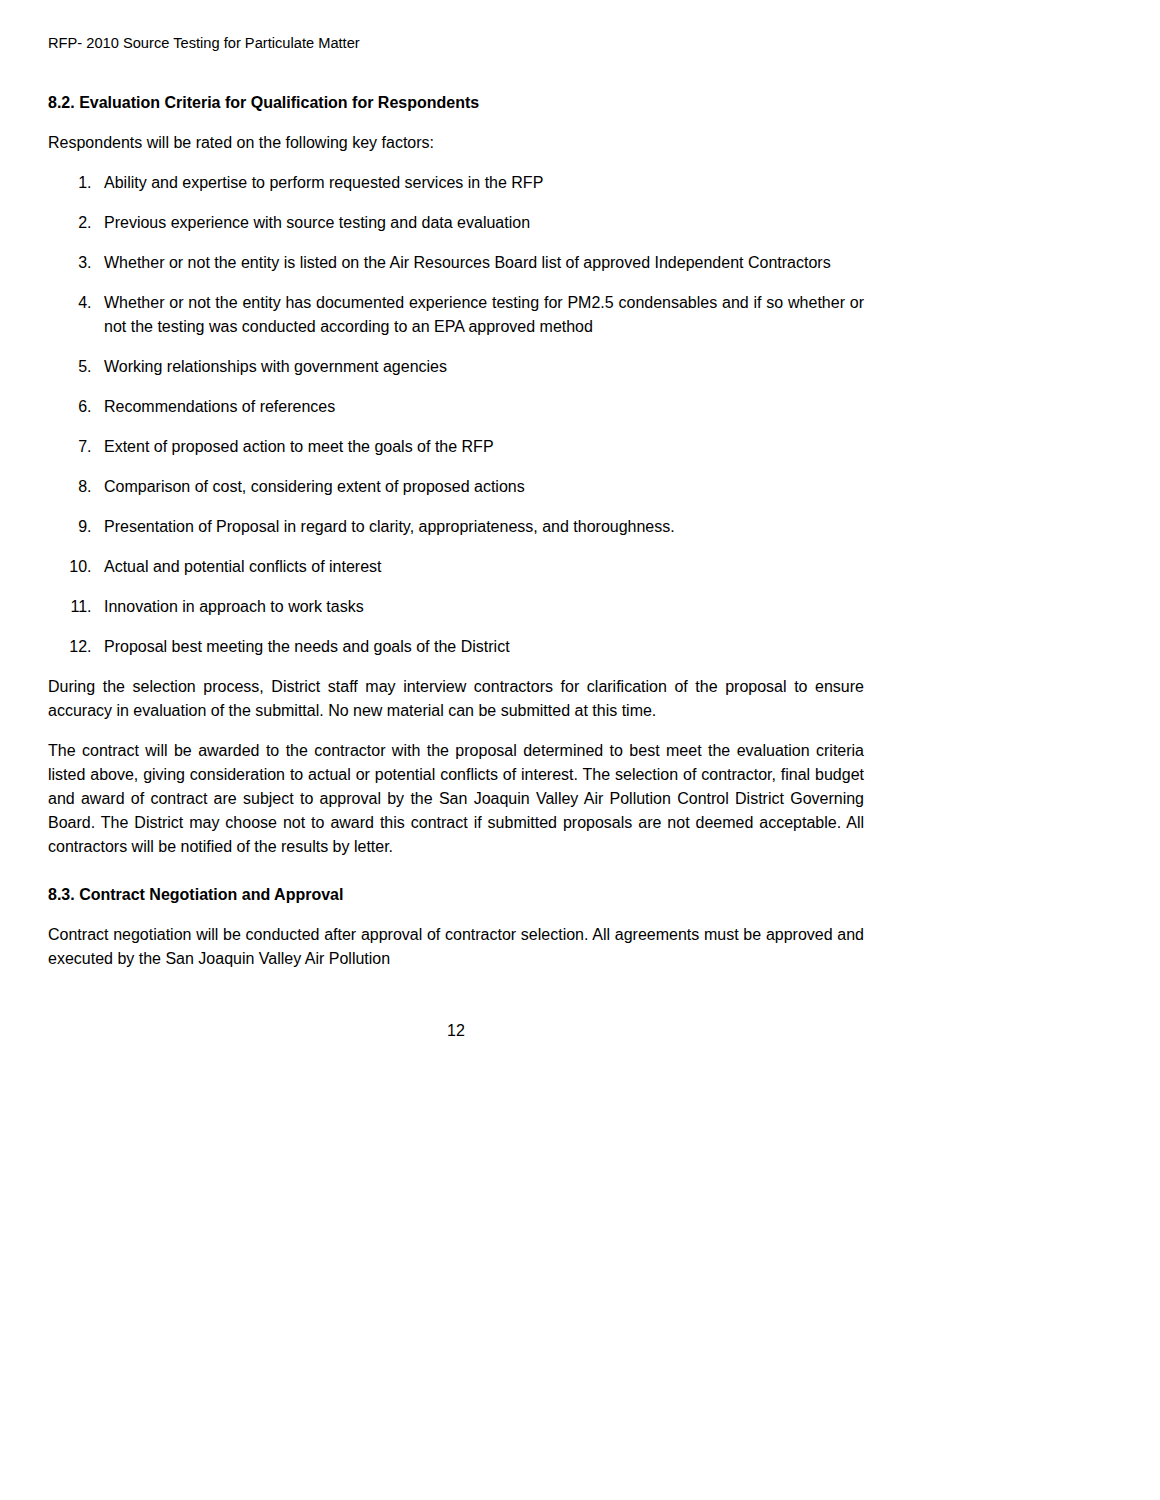RFP- 2010 Source Testing for Particulate Matter
8.2. Evaluation Criteria for Qualification for Respondents
Respondents will be rated on the following key factors:
Ability and expertise to perform requested services in the RFP
Previous experience with source testing and data evaluation
Whether or not the entity is listed on the Air Resources Board list of approved Independent Contractors
Whether or not the entity has documented experience testing for PM2.5 condensables and if so whether or not the testing was conducted according to an EPA approved method
Working relationships with government agencies
Recommendations of references
Extent of proposed action to meet the goals of the RFP
Comparison of cost, considering extent of proposed actions
Presentation of Proposal in regard to clarity, appropriateness, and thoroughness.
Actual and potential conflicts of interest
Innovation in approach to work tasks
Proposal best meeting the needs and goals of the District
During the selection process, District staff may interview contractors for clarification of the proposal to ensure accuracy in evaluation of the submittal. No new material can be submitted at this time.
The contract will be awarded to the contractor with the proposal determined to best meet the evaluation criteria listed above, giving consideration to actual or potential conflicts of interest. The selection of contractor, final budget and award of contract are subject to approval by the San Joaquin Valley Air Pollution Control District Governing Board. The District may choose not to award this contract if submitted proposals are not deemed acceptable. All contractors will be notified of the results by letter.
8.3. Contract Negotiation and Approval
Contract negotiation will be conducted after approval of contractor selection. All agreements must be approved and executed by the San Joaquin Valley Air Pollution
12